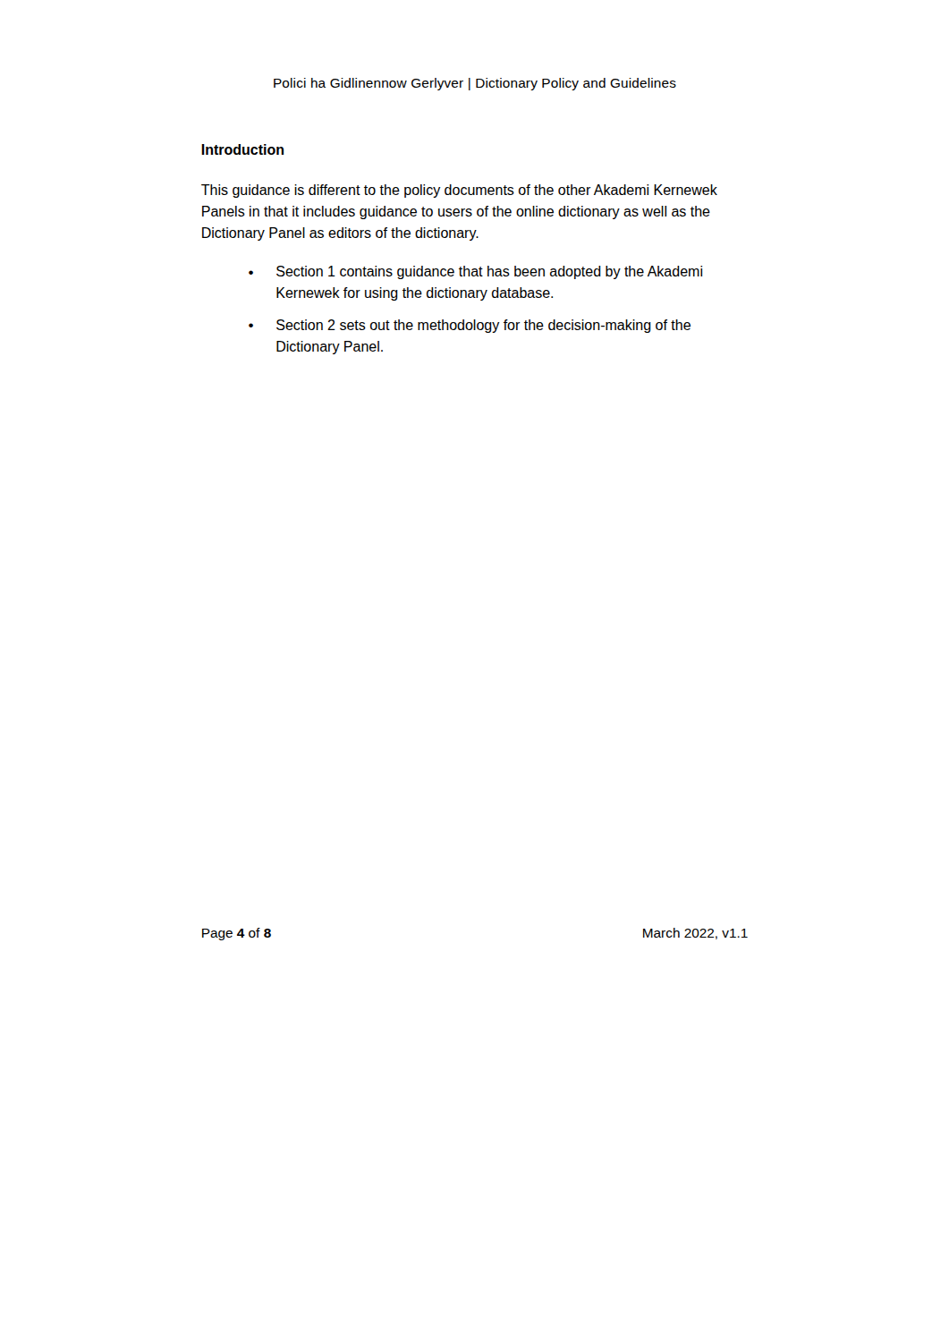Polici ha Gidlinennow Gerlyver | Dictionary Policy and Guidelines
Introduction
This guidance is different to the policy documents of the other Akademi Kernewek Panels in that it includes guidance to users of the online dictionary as well as the Dictionary Panel as editors of the dictionary.
Section 1 contains guidance that has been adopted by the Akademi Kernewek for using the dictionary database.
Section 2 sets out the methodology for the decision-making of the Dictionary Panel.
Page 4 of 8
March 2022, v1.1